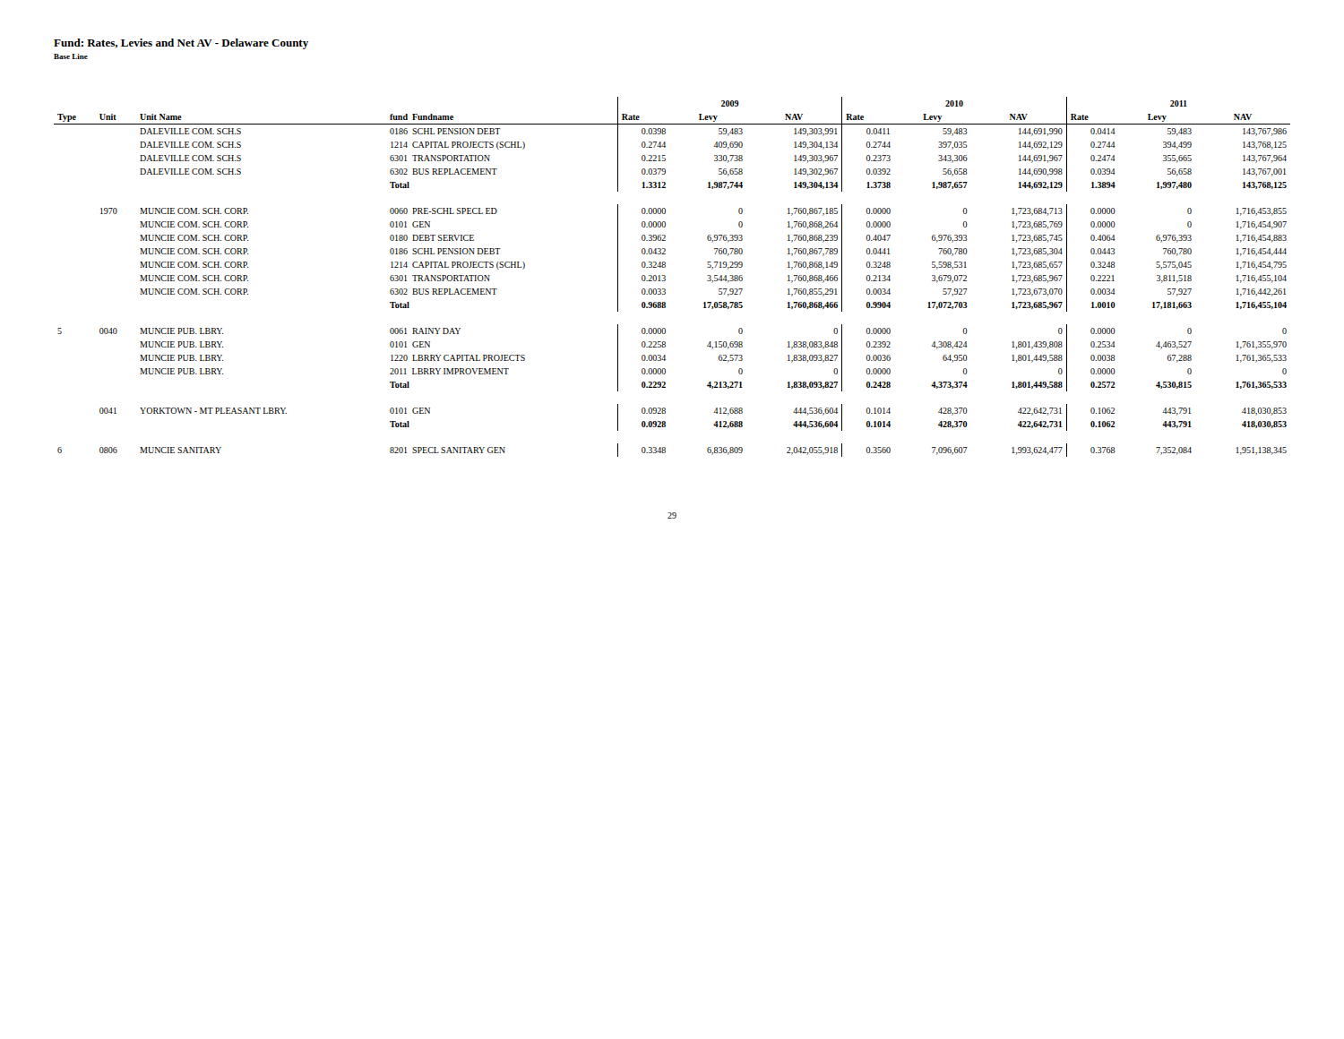Fund: Rates, Levies and Net AV - Delaware County
Base Line
| | 2009 | 2010 | 2011 |
| Type | Unit | Unit Name | fund Fundname | Rate | Levy | NAV | Rate | Levy | NAV | Rate | Levy | NAV |
| | | DALEVILLE COM. SCH.S | 0186 SCHL PENSION DEBT | 0.0398 | 59,483 | 149,303,991 | 0.0411 | 59,483 | 144,691,990 | 0.0414 | 59,483 | 143,767,986 |
| | | DALEVILLE COM. SCH.S | 1214 CAPITAL PROJECTS (SCHL) | 0.2744 | 409,690 | 149,304,134 | 0.2744 | 397,035 | 144,692,129 | 0.2744 | 394,499 | 143,768,125 |
| | | DALEVILLE COM. SCH.S | 6301 TRANSPORTATION | 0.2215 | 330,738 | 149,303,967 | 0.2373 | 343,306 | 144,691,967 | 0.2474 | 355,665 | 143,767,964 |
| | | DALEVILLE COM. SCH.S | 6302 BUS REPLACEMENT | 0.0379 | 56,658 | 149,302,967 | 0.0392 | 56,658 | 144,690,998 | 0.0394 | 56,658 | 143,767,001 |
| | | | Total | 1.3312 | 1,987,744 | 149,304,134 | 1.3738 | 1,987,657 | 144,692,129 | 1.3894 | 1,997,480 | 143,768,125 |
| | 1970 | MUNCIE COM. SCH. CORP. | 0060 PRE-SCHL SPECL ED | 0.0000 | 0 | 1,760,867,185 | 0.0000 | 0 | 1,723,684,713 | 0.0000 | 0 | 1,716,453,855 |
| | | MUNCIE COM. SCH. CORP. | 0101 GEN | 0.0000 | 0 | 1,760,868,264 | 0.0000 | 0 | 1,723,685,769 | 0.0000 | 0 | 1,716,454,907 |
| | | MUNCIE COM. SCH. CORP. | 0180 DEBT SERVICE | 0.3962 | 6,976,393 | 1,760,868,239 | 0.4047 | 6,976,393 | 1,723,685,745 | 0.4064 | 6,976,393 | 1,716,454,883 |
| | | MUNCIE COM. SCH. CORP. | 0186 SCHL PENSION DEBT | 0.0432 | 760,780 | 1,760,867,789 | 0.0441 | 760,780 | 1,723,685,304 | 0.0443 | 760,780 | 1,716,454,444 |
| | | MUNCIE COM. SCH. CORP. | 1214 CAPITAL PROJECTS (SCHL) | 0.3248 | 5,719,299 | 1,760,868,149 | 0.3248 | 5,598,531 | 1,723,685,657 | 0.3248 | 5,575,045 | 1,716,454,795 |
| | | MUNCIE COM. SCH. CORP. | 6301 TRANSPORTATION | 0.2013 | 3,544,386 | 1,760,868,466 | 0.2134 | 3,679,072 | 1,723,685,967 | 0.2221 | 3,811,518 | 1,716,455,104 |
| | | MUNCIE COM. SCH. CORP. | 6302 BUS REPLACEMENT | 0.0033 | 57,927 | 1,760,855,291 | 0.0034 | 57,927 | 1,723,673,070 | 0.0034 | 57,927 | 1,716,442,261 |
| | | | Total | 0.9688 | 17,058,785 | 1,760,868,466 | 0.9904 | 17,072,703 | 1,723,685,967 | 1.0010 | 17,181,663 | 1,716,455,104 |
| 5 | 0040 | MUNCIE PUB. LBRY. | 0061 RAINY DAY | 0.0000 | 0 | 0 | 0.0000 | 0 | 0 | 0.0000 | 0 | 0 |
| | | MUNCIE PUB. LBRY. | 0101 GEN | 0.2258 | 4,150,698 | 1,838,083,848 | 0.2392 | 4,308,424 | 1,801,439,808 | 0.2534 | 4,463,527 | 1,761,355,970 |
| | | MUNCIE PUB. LBRY. | 1220 LBRRY CAPITAL PROJECTS | 0.0034 | 62,573 | 1,838,093,827 | 0.0036 | 64,950 | 1,801,449,588 | 0.0038 | 67,288 | 1,761,365,533 |
| | | MUNCIE PUB. LBRY. | 2011 LBRRY IMPROVEMENT | 0.0000 | 0 | 0 | 0.0000 | 0 | 0 | 0.0000 | 0 | 0 |
| | | | Total | 0.2292 | 4,213,271 | 1,838,093,827 | 0.2428 | 4,373,374 | 1,801,449,588 | 0.2572 | 4,530,815 | 1,761,365,533 |
| | 0041 | YORKTOWN - MT PLEASANT LBRY. | 0101 GEN | 0.0928 | 412,688 | 444,536,604 | 0.1014 | 428,370 | 422,642,731 | 0.1062 | 443,791 | 418,030,853 |
| | | | Total | 0.0928 | 412,688 | 444,536,604 | 0.1014 | 428,370 | 422,642,731 | 0.1062 | 443,791 | 418,030,853 |
| 6 | 0806 | MUNCIE SANITARY | 8201 SPECL SANITARY GEN | 0.3348 | 6,836,809 | 2,042,055,918 | 0.3560 | 7,096,607 | 1,993,624,477 | 0.3768 | 7,352,084 | 1,951,138,345 |
29